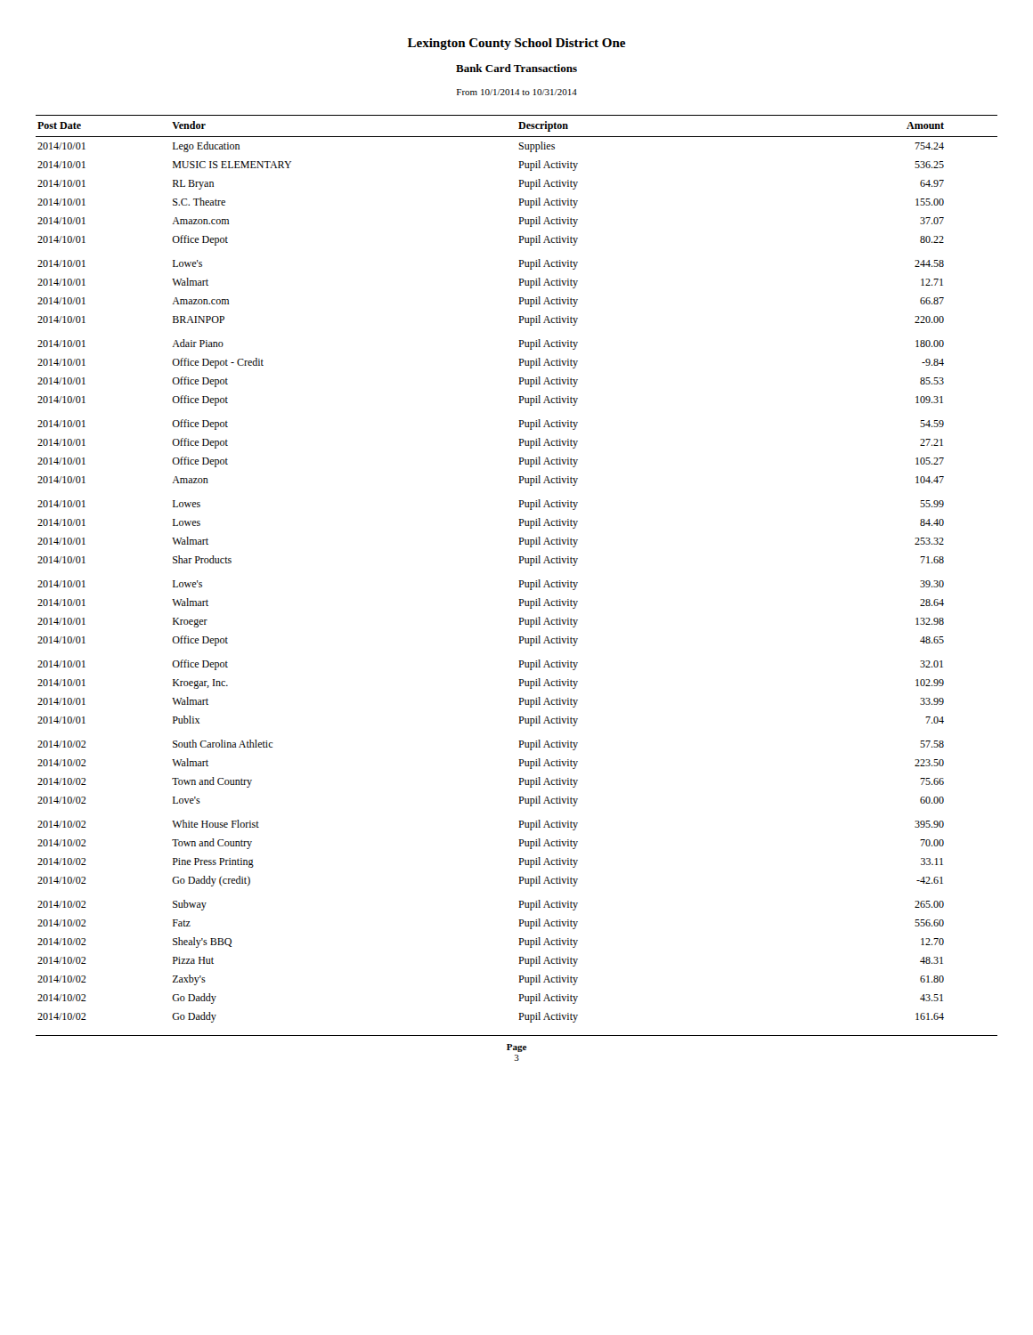Lexington County School District One
Bank Card Transactions
From 10/1/2014 to 10/31/2014
| Post Date | Vendor | Descripton | Amount |
| --- | --- | --- | --- |
| 2014/10/01 | Lego Education | Supplies | 754.24 |
| 2014/10/01 | MUSIC IS ELEMENTARY | Pupil Activity | 536.25 |
| 2014/10/01 | RL Bryan | Pupil Activity | 64.97 |
| 2014/10/01 | S.C. Theatre | Pupil Activity | 155.00 |
| 2014/10/01 | Amazon.com | Pupil Activity | 37.07 |
| 2014/10/01 | Office Depot | Pupil Activity | 80.22 |
| 2014/10/01 | Lowe's | Pupil Activity | 244.58 |
| 2014/10/01 | Walmart | Pupil Activity | 12.71 |
| 2014/10/01 | Amazon.com | Pupil Activity | 66.87 |
| 2014/10/01 | BRAINPOP | Pupil Activity | 220.00 |
| 2014/10/01 | Adair Piano | Pupil Activity | 180.00 |
| 2014/10/01 | Office Depot - Credit | Pupil Activity | -9.84 |
| 2014/10/01 | Office Depot | Pupil Activity | 85.53 |
| 2014/10/01 | Office Depot | Pupil Activity | 109.31 |
| 2014/10/01 | Office Depot | Pupil Activity | 54.59 |
| 2014/10/01 | Office Depot | Pupil Activity | 27.21 |
| 2014/10/01 | Office Depot | Pupil Activity | 105.27 |
| 2014/10/01 | Amazon | Pupil Activity | 104.47 |
| 2014/10/01 | Lowes | Pupil Activity | 55.99 |
| 2014/10/01 | Lowes | Pupil Activity | 84.40 |
| 2014/10/01 | Walmart | Pupil Activity | 253.32 |
| 2014/10/01 | Shar Products | Pupil Activity | 71.68 |
| 2014/10/01 | Lowe's | Pupil Activity | 39.30 |
| 2014/10/01 | Walmart | Pupil Activity | 28.64 |
| 2014/10/01 | Kroeger | Pupil Activity | 132.98 |
| 2014/10/01 | Office Depot | Pupil Activity | 48.65 |
| 2014/10/01 | Office Depot | Pupil Activity | 32.01 |
| 2014/10/01 | Kroegar, Inc. | Pupil Activity | 102.99 |
| 2014/10/01 | Walmart | Pupil Activity | 33.99 |
| 2014/10/01 | Publix | Pupil Activity | 7.04 |
| 2014/10/02 | South Carolina Athletic | Pupil Activity | 57.58 |
| 2014/10/02 | Walmart | Pupil Activity | 223.50 |
| 2014/10/02 | Town and Country | Pupil Activity | 75.66 |
| 2014/10/02 | Love's | Pupil Activity | 60.00 |
| 2014/10/02 | White House Florist | Pupil Activity | 395.90 |
| 2014/10/02 | Town and Country | Pupil Activity | 70.00 |
| 2014/10/02 | Pine Press Printing | Pupil Activity | 33.11 |
| 2014/10/02 | Go Daddy (credit) | Pupil Activity | -42.61 |
| 2014/10/02 | Subway | Pupil Activity | 265.00 |
| 2014/10/02 | Fatz | Pupil Activity | 556.60 |
| 2014/10/02 | Shealy's BBQ | Pupil Activity | 12.70 |
| 2014/10/02 | Pizza Hut | Pupil Activity | 48.31 |
| 2014/10/02 | Zaxby's | Pupil Activity | 61.80 |
| 2014/10/02 | Go Daddy | Pupil Activity | 43.51 |
| 2014/10/02 | Go Daddy | Pupil Activity | 161.64 |
Page
3